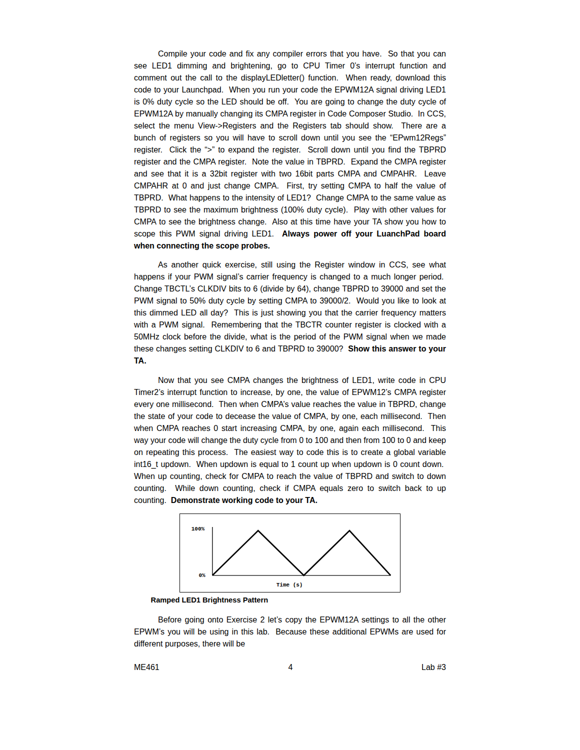Compile your code and fix any compiler errors that you have. So that you can see LED1 dimming and brightening, go to CPU Timer 0’s interrupt function and comment out the call to the displayLEDletter() function. When ready, download this code to your Launchpad. When you run your code the EPWM12A signal driving LED1 is 0% duty cycle so the LED should be off. You are going to change the duty cycle of EPWM12A by manually changing its CMPA register in Code Composer Studio. In CCS, select the menu View->Registers and the Registers tab should show. There are a bunch of registers so you will have to scroll down until you see the “EPwm12Regs” register. Click the “>” to expand the register. Scroll down until you find the TBPRD register and the CMPA register. Note the value in TBPRD. Expand the CMPA register and see that it is a 32bit register with two 16bit parts CMPA and CMPAHR. Leave CMPAHR at 0 and just change CMPA. First, try setting CMPA to half the value of TBPRD. What happens to the intensity of LED1? Change CMPA to the same value as TBPRD to see the maximum brightness (100% duty cycle). Play with other values for CMPA to see the brightness change. Also at this time have your TA show you how to scope this PWM signal driving LED1. Always power off your LuanchPad board when connecting the scope probes.
As another quick exercise, still using the Register window in CCS, see what happens if your PWM signal’s carrier frequency is changed to a much longer period. Change TBCTL’s CLKDIV bits to 6 (divide by 64), change TBPRD to 39000 and set the PWM signal to 50% duty cycle by setting CMPA to 39000/2. Would you like to look at this dimmed LED all day? This is just showing you that the carrier frequency matters with a PWM signal. Remembering that the TBCTR counter register is clocked with a 50MHz clock before the divide, what is the period of the PWM signal when we made these changes setting CLKDIV to 6 and TBPRD to 39000? Show this answer to your TA.
Now that you see CMPA changes the brightness of LED1, write code in CPU Timer2’s interrupt function to increase, by one, the value of EPWM12’s CMPA register every one millisecond. Then when CMPA’s value reaches the value in TBPRD, change the state of your code to decease the value of CMPA, by one, each millisecond. Then when CMPA reaches 0 start increasing CMPA, by one, again each millisecond. This way your code will change the duty cycle from 0 to 100 and then from 100 to 0 and keep on repeating this process. The easiest way to code this is to create a global variable int16_t updown. When updown is equal to 1 count up when updown is 0 count down. When up counting, check for CMPA to reach the value of TBPRD and switch to down counting. While down counting, check if CMPA equals zero to switch back to up counting. Demonstrate working code to your TA.
100% 0% Time (s)
Ramped LED1 Brightness Pattern
Before going onto Exercise 2 let’s copy the EPWM12A settings to all the other EPWM’s you will be using in this lab. Because these additional EPWMs are used for different purposes, there will be
ME461
4
Lab #3